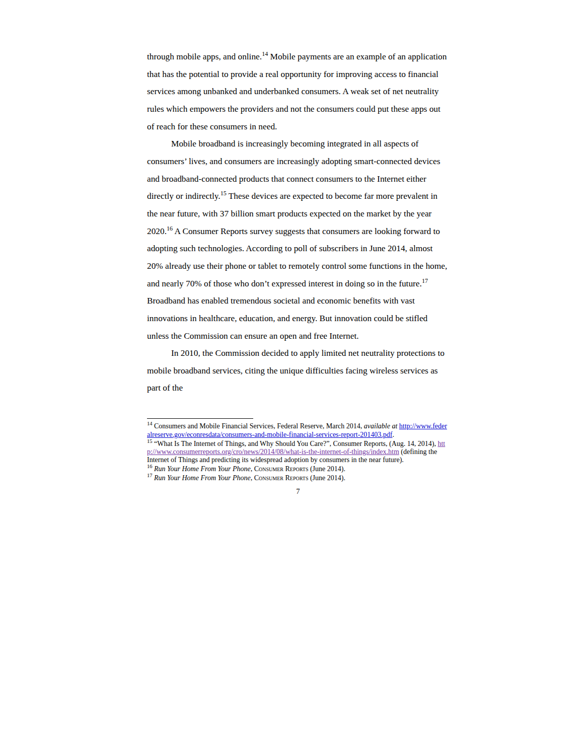through mobile apps, and online.14 Mobile payments are an example of an application that has the potential to provide a real opportunity for improving access to financial services among unbanked and underbanked consumers. A weak set of net neutrality rules which empowers the providers and not the consumers could put these apps out of reach for these consumers in need.
Mobile broadband is increasingly becoming integrated in all aspects of consumers’ lives, and consumers are increasingly adopting smart-connected devices and broadband-connected products that connect consumers to the Internet either directly or indirectly.15 These devices are expected to become far more prevalent in the near future, with 37 billion smart products expected on the market by the year 2020.16 A Consumer Reports survey suggests that consumers are looking forward to adopting such technologies. According to poll of subscribers in June 2014, almost 20% already use their phone or tablet to remotely control some functions in the home, and nearly 70% of those who don’t expressed interest in doing so in the future.17 Broadband has enabled tremendous societal and economic benefits with vast innovations in healthcare, education, and energy. But innovation could be stifled unless the Commission can ensure an open and free Internet.
In 2010, the Commission decided to apply limited net neutrality protections to mobile broadband services, citing the unique difficulties facing wireless services as part of the
14 Consumers and Mobile Financial Services, Federal Reserve, March 2014, available at http://www.federalreserve.gov/econresdata/consumers-and-mobile-financial-services-report-201403.pdf.
15 “What Is The Internet of Things, and Why Should You Care?”, Consumer Reports, (Aug. 14, 2014), http://www.consumerreports.org/cro/news/2014/08/what-is-the-internet-of-things/index.htm (defining the Internet of Things and predicting its widespread adoption by consumers in the near future).
16 Run Your Home From Your Phone, Consumer Reports (June 2014).
17 Run Your Home From Your Phone, Consumer Reports (June 2014).
7